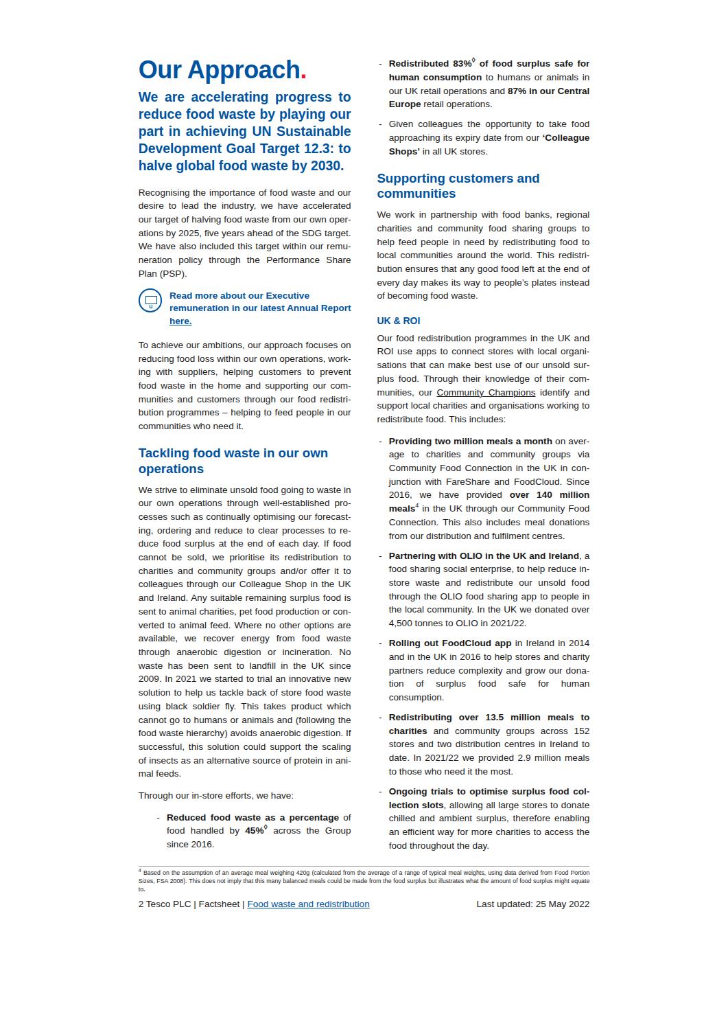Our Approach.
We are accelerating progress to reduce food waste by playing our part in achieving UN Sustainable Development Goal Target 12.3: to halve global food waste by 2030.
Recognising the importance of food waste and our desire to lead the industry, we have accelerated our target of halving food waste from our own operations by 2025, five years ahead of the SDG target. We have also included this target within our remuneration policy through the Performance Share Plan (PSP).
Read more about our Executive remuneration in our latest Annual Report here.
To achieve our ambitions, our approach focuses on reducing food loss within our own operations, working with suppliers, helping customers to prevent food waste in the home and supporting our communities and customers through our food redistribution programmes – helping to feed people in our communities who need it.
Tackling food waste in our own operations
We strive to eliminate unsold food going to waste in our own operations through well-established processes such as continually optimising our forecasting, ordering and reduce to clear processes to reduce food surplus at the end of each day. If food cannot be sold, we prioritise its redistribution to charities and community groups and/or offer it to colleagues through our Colleague Shop in the UK and Ireland. Any suitable remaining surplus food is sent to animal charities, pet food production or converted to animal feed. Where no other options are available, we recover energy from food waste through anaerobic digestion or incineration. No waste has been sent to landfill in the UK since 2009. In 2021 we started to trial an innovative new solution to help us tackle back of store food waste using black soldier fly. This takes product which cannot go to humans or animals and (following the food waste hierarchy) avoids anaerobic digestion. If successful, this solution could support the scaling of insects as an alternative source of protein in animal feeds.
Through our in-store efforts, we have:
Reduced food waste as a percentage of food handled by 45%◊ across the Group since 2016.
Redistributed 83%◊ of food surplus safe for human consumption to humans or animals in our UK retail operations and 87% in our Central Europe retail operations.
Given colleagues the opportunity to take food approaching its expiry date from our ‘Colleague Shops’ in all UK stores.
Supporting customers and communities
We work in partnership with food banks, regional charities and community food sharing groups to help feed people in need by redistributing food to local communities around the world. This redistribution ensures that any good food left at the end of every day makes its way to people’s plates instead of becoming food waste.
UK & ROI
Our food redistribution programmes in the UK and ROI use apps to connect stores with local organisations that can make best use of our unsold surplus food. Through their knowledge of their communities, our Community Champions identify and support local charities and organisations working to redistribute food. This includes:
Providing two million meals a month on average to charities and community groups via Community Food Connection in the UK in conjunction with FareShare and FoodCloud. Since 2016, we have provided over 140 million meals4 in the UK through our Community Food Connection. This also includes meal donations from our distribution and fulfilment centres.
Partnering with OLIO in the UK and Ireland, a food sharing social enterprise, to help reduce in-store waste and redistribute our unsold food through the OLIO food sharing app to people in the local community. In the UK we donated over 4,500 tonnes to OLIO in 2021/22.
Rolling out FoodCloud app in Ireland in 2014 and in the UK in 2016 to help stores and charity partners reduce complexity and grow our donation of surplus food safe for human consumption.
Redistributing over 13.5 million meals to charities and community groups across 152 stores and two distribution centres in Ireland to date. In 2021/22 we provided 2.9 million meals to those who need it the most.
Ongoing trials to optimise surplus food collection slots, allowing all large stores to donate chilled and ambient surplus, therefore enabling an efficient way for more charities to access the food throughout the day.
4 Based on the assumption of an average meal weighing 420g (calculated from the average of a range of typical meal weights, using data derived from Food Portion Sizes, FSA 2008). This does not imply that this many balanced meals could be made from the food surplus but illustrates what the amount of food surplus might equate to.
2 Tesco PLC | Factsheet | Food waste and redistribution
Last updated: 25 May 2022